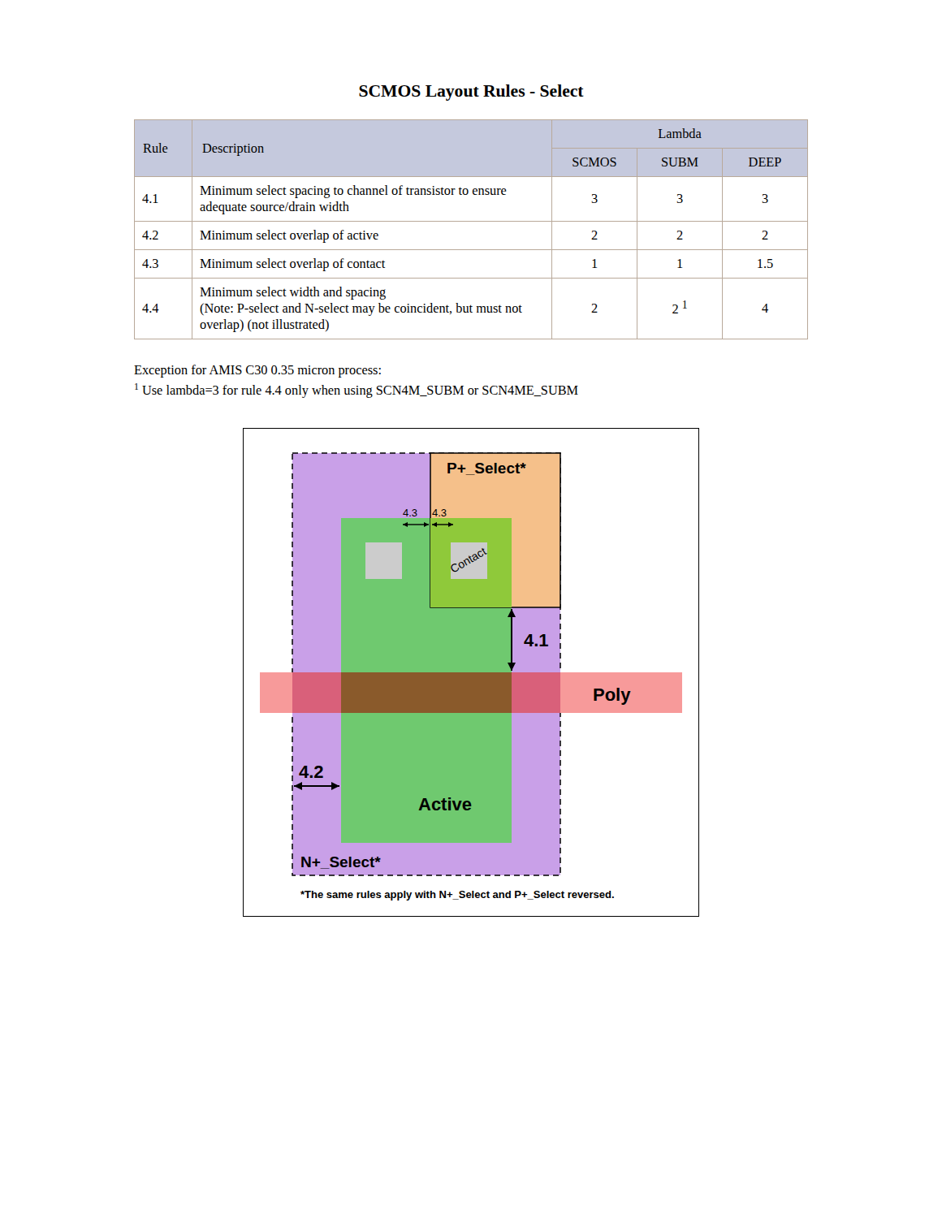SCMOS Layout Rules - Select
| Rule | Description | Lambda |
| --- | --- | --- |
| SCMOS | SUBM | DEEP |
| 4.1 | Minimum select spacing to channel of transistor to ensure adequate source/drain width | 3 | 3 | 3 |
| 4.2 | Minimum select overlap of active | 2 | 2 | 2 |
| 4.3 | Minimum select overlap of contact | 1 | 1 | 1.5 |
| 4.4 | Minimum select width and spacing (Note: P-select and N-select may be coincident, but must not overlap) (not illustrated) | 2 | 2 1 | 4 |
Exception for AMIS C30 0.35 micron process:
1 Use lambda=3 for rule 4.4 only when using SCN4M_SUBM or SCN4ME_SUBM
P+_Select* N+_Select* Poly Active Contact 4.3 4.3 4.1 4.2 *The same rules apply with N+_Select and P+_Select reversed.